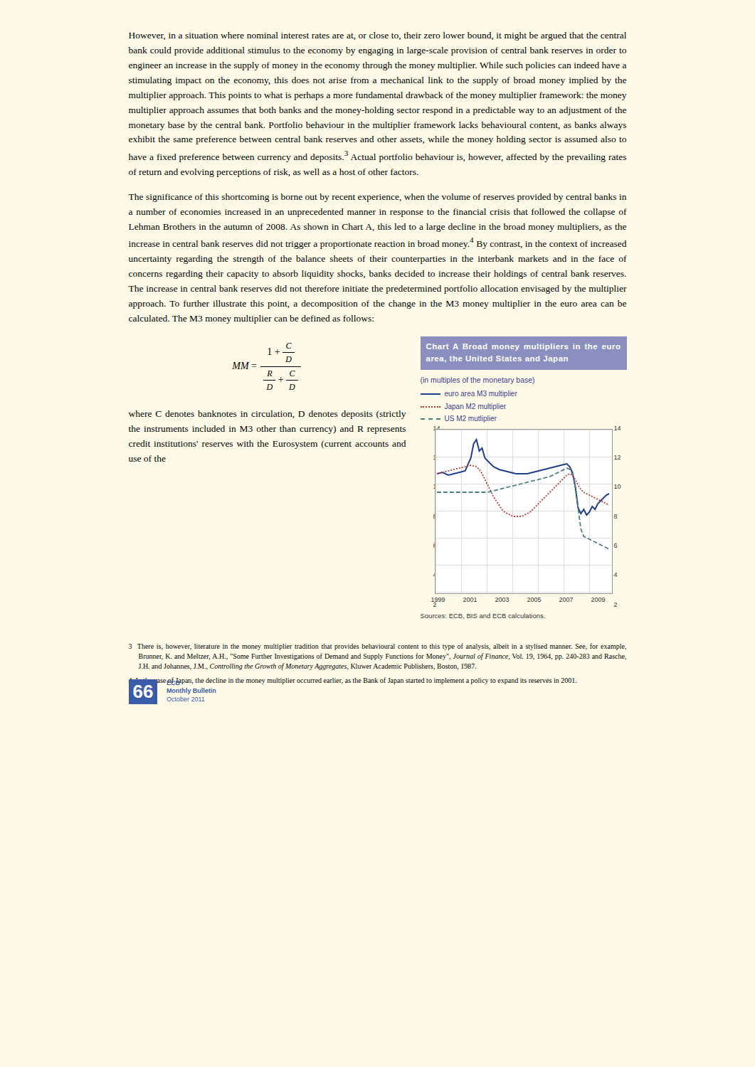However, in a situation where nominal interest rates are at, or close to, their zero lower bound, it might be argued that the central bank could provide additional stimulus to the economy by engaging in large-scale provision of central bank reserves in order to engineer an increase in the supply of money in the economy through the money multiplier. While such policies can indeed have a stimulating impact on the economy, this does not arise from a mechanical link to the supply of broad money implied by the multiplier approach. This points to what is perhaps a more fundamental drawback of the money multiplier framework: the money multiplier approach assumes that both banks and the money-holding sector respond in a predictable way to an adjustment of the monetary base by the central bank. Portfolio behaviour in the multiplier framework lacks behavioural content, as banks always exhibit the same preference between central bank reserves and other assets, while the money holding sector is assumed also to have a fixed preference between currency and deposits.3 Actual portfolio behaviour is, however, affected by the prevailing rates of return and evolving perceptions of risk, as well as a host of other factors.
The significance of this shortcoming is borne out by recent experience, when the volume of reserves provided by central banks in a number of economies increased in an unprecedented manner in response to the financial crisis that followed the collapse of Lehman Brothers in the autumn of 2008. As shown in Chart A, this led to a large decline in the broad money multipliers, as the increase in central bank reserves did not trigger a proportionate reaction in broad money.4 By contrast, in the context of increased uncertainty regarding the strength of the balance sheets of their counterparties in the interbank markets and in the face of concerns regarding their capacity to absorb liquidity shocks, banks decided to increase their holdings of central bank reserves. The increase in central bank reserves did not therefore initiate the predetermined portfolio allocation envisaged by the multiplier approach. To further illustrate this point, a decomposition of the change in the M3 money multiplier in the euro area can be calculated. The M3 money multiplier can be defined as follows:
Chart A Broad money multipliers in the euro area, the United States and Japan
(in multiples of the monetary base)
euro area M3 multiplier
Japan M2 multiplier
US M2 mutliplier
14 12 10 8 6 4 2
14 12 10 8 6 4 2
1999 2001 2003 2005 2007 2009
Sources: ECB, BIS and ECB calculations.
MM = 1 + CD RD + CD
where C denotes banknotes in circulation, D denotes deposits (strictly the instruments included in M3 other than currency) and R represents credit institutions' reserves with the Eurosystem (current accounts and use of the
3 There is, however, literature in the money multiplier tradition that provides behavioural content to this type of analysis, albeit in a stylised manner. See, for example, Brunner, K. and Meltzer, A.H., "Some Further Investigations of Demand and Supply Functions for Money", Journal of Finance, Vol. 19, 1964, pp. 240-283 and Rasche, J.H. and Johannes, J.M., Controlling the Growth of Monetary Aggregates, Kluwer Academic Publishers, Boston, 1987.
4 In the case of Japan, the decline in the money multiplier occurred earlier, as the Bank of Japan started to implement a policy to expand its reserves in 2001.
66 ECB
Monthly Bulletin
October 2011